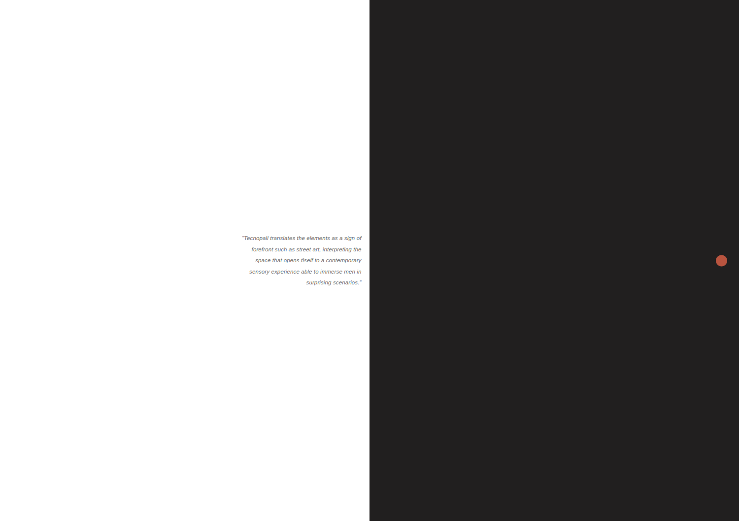“Tecnopali translates the elements as a sign of forefront such as street art, interpreting the space that opens tiself to a contemporary sensory experience able to immerse men in surprising scenarios.”